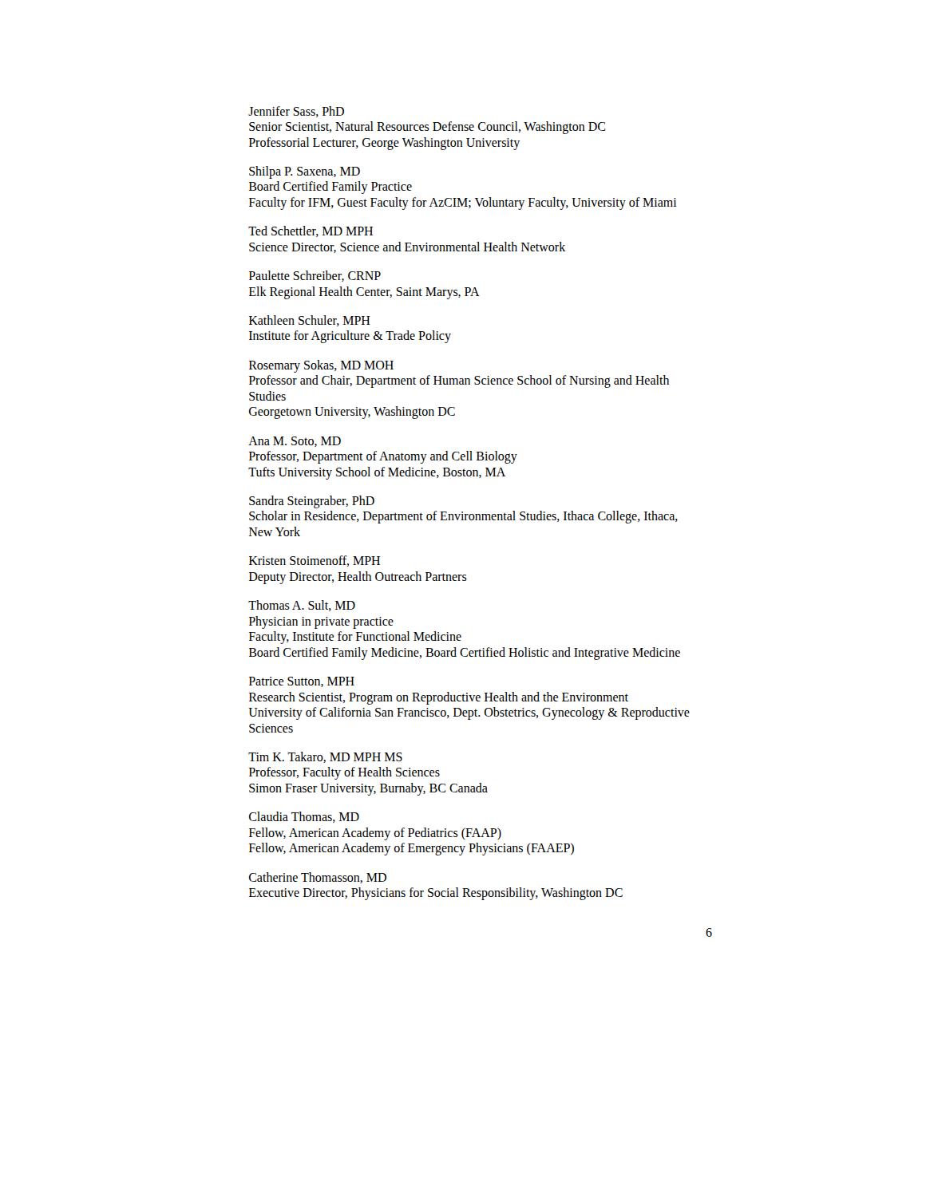Jennifer Sass, PhD
Senior Scientist, Natural Resources Defense Council, Washington DC
Professorial Lecturer, George Washington University
Shilpa P. Saxena, MD
Board Certified Family Practice
Faculty for IFM, Guest Faculty for AzCIM; Voluntary Faculty, University of Miami
Ted Schettler, MD MPH
Science Director, Science and Environmental Health Network
Paulette Schreiber, CRNP
Elk Regional Health Center, Saint Marys, PA
Kathleen Schuler, MPH
Institute for Agriculture & Trade Policy
Rosemary Sokas, MD MOH
Professor and Chair, Department of Human Science School of Nursing and Health Studies
Georgetown University, Washington DC
Ana M. Soto, MD
Professor, Department of Anatomy and Cell Biology
Tufts University School of Medicine, Boston, MA
Sandra Steingraber, PhD
Scholar in Residence, Department of Environmental Studies, Ithaca College, Ithaca, New York
Kristen Stoimenoff, MPH
Deputy Director, Health Outreach Partners
Thomas A. Sult, MD
Physician in private practice
Faculty, Institute for Functional Medicine
Board Certified Family Medicine, Board Certified Holistic and Integrative Medicine
Patrice Sutton, MPH
Research Scientist, Program on Reproductive Health and the Environment
University of California San Francisco, Dept. Obstetrics, Gynecology & Reproductive Sciences
Tim K. Takaro, MD MPH MS
Professor, Faculty of Health Sciences
Simon Fraser University, Burnaby, BC Canada
Claudia Thomas, MD
Fellow, American Academy of Pediatrics (FAAP)
Fellow, American Academy of Emergency Physicians (FAAEP)
Catherine Thomasson, MD
Executive Director, Physicians for Social Responsibility, Washington DC
6